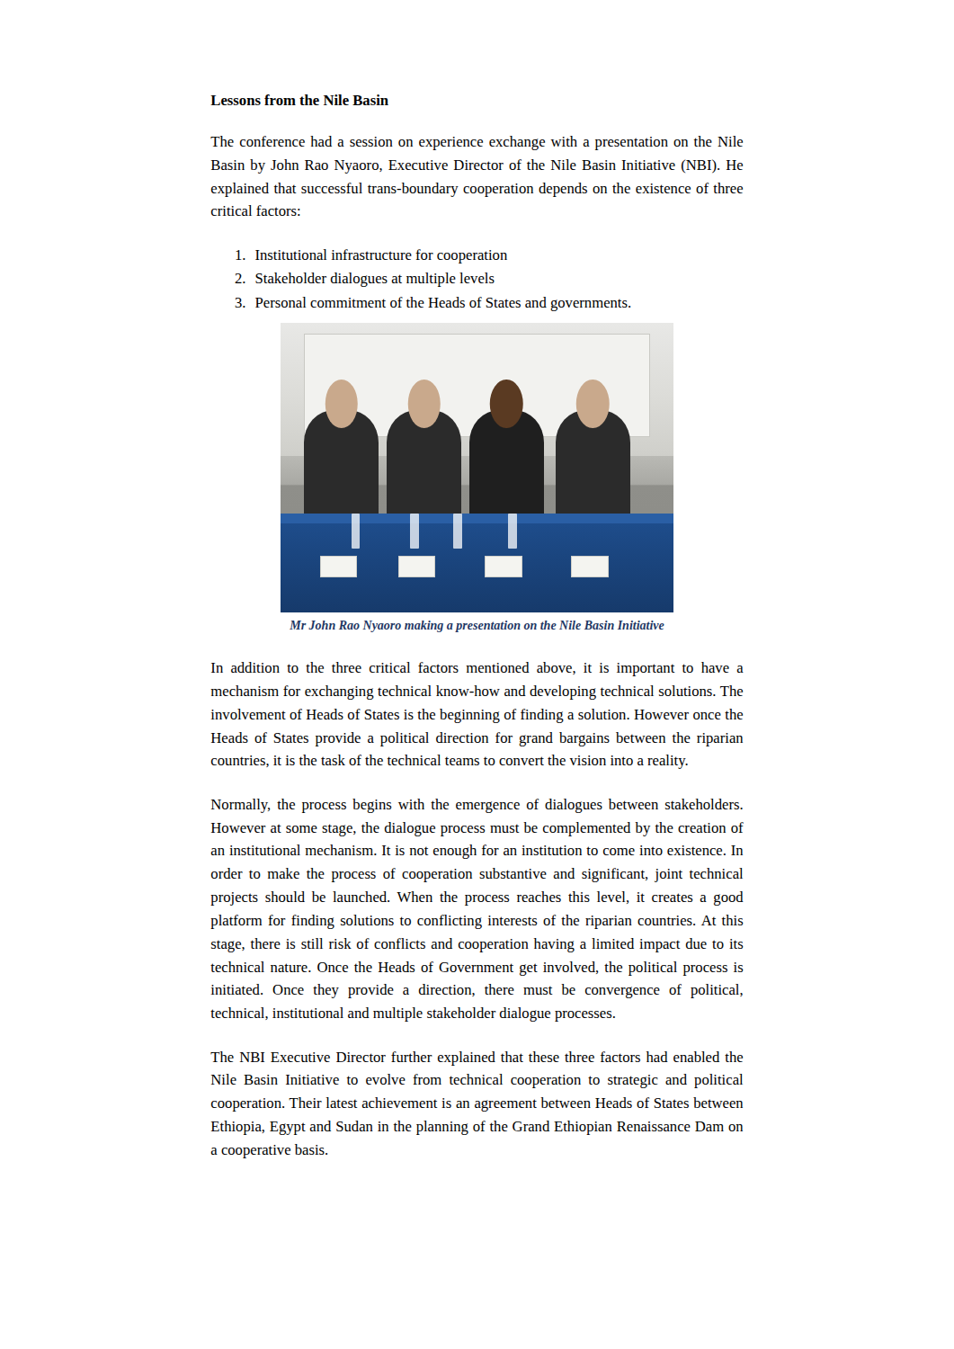Lessons from the Nile Basin
The conference had a session on experience exchange with a presentation on the Nile Basin by John Rao Nyaoro, Executive Director of the Nile Basin Initiative (NBI). He explained that successful trans-boundary cooperation depends on the existence of three critical factors:
Institutional infrastructure for cooperation
Stakeholder dialogues at multiple levels
Personal commitment of the Heads of States and governments.
Mr John Rao Nyaoro making a presentation on the Nile Basin Initiative
In addition to the three critical factors mentioned above, it is important to have a mechanism for exchanging technical know-how and developing technical solutions. The involvement of Heads of States is the beginning of finding a solution. However once the Heads of States provide a political direction for grand bargains between the riparian countries, it is the task of the technical teams to convert the vision into a reality.
Normally, the process begins with the emergence of dialogues between stakeholders. However at some stage, the dialogue process must be complemented by the creation of an institutional mechanism. It is not enough for an institution to come into existence. In order to make the process of cooperation substantive and significant, joint technical projects should be launched. When the process reaches this level, it creates a good platform for finding solutions to conflicting interests of the riparian countries. At this stage, there is still risk of conflicts and cooperation having a limited impact due to its technical nature. Once the Heads of Government get involved, the political process is initiated. Once they provide a direction, there must be convergence of political, technical, institutional and multiple stakeholder dialogue processes.
The NBI Executive Director further explained that these three factors had enabled the Nile Basin Initiative to evolve from technical cooperation to strategic and political cooperation. Their latest achievement is an agreement between Heads of States between Ethiopia, Egypt and Sudan in the planning of the Grand Ethiopian Renaissance Dam on a cooperative basis.